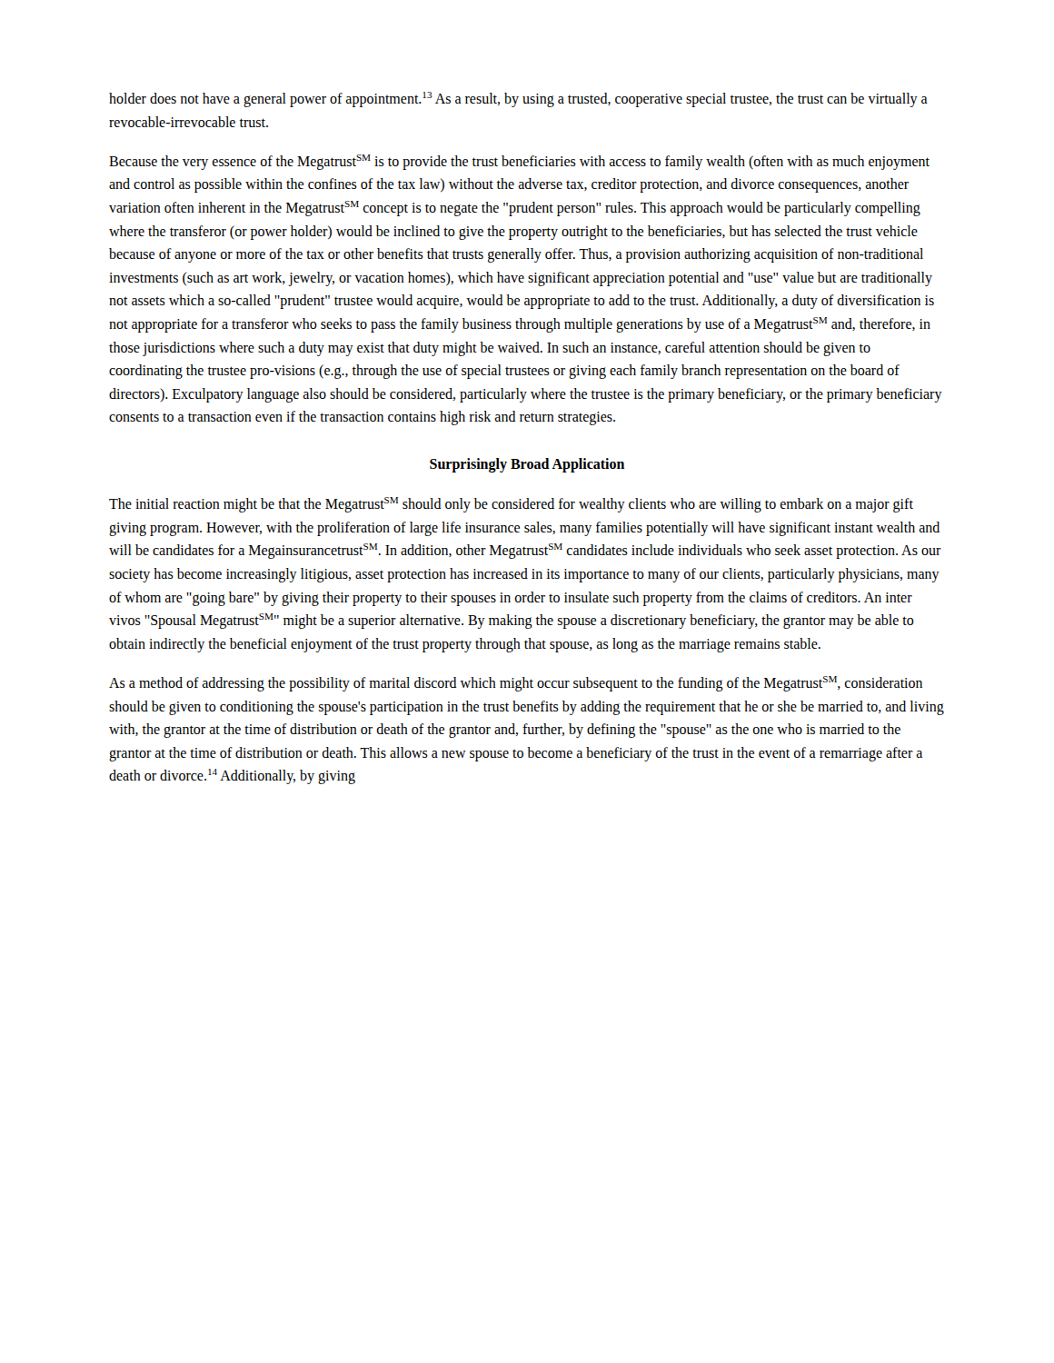holder does not have a general power of appointment.13 As a result, by using a trusted, cooperative special trustee, the trust can be virtually a revocable-irrevocable trust.
Because the very essence of the MegatrustSM is to provide the trust beneficiaries with access to family wealth (often with as much enjoyment and control as possible within the confines of the tax law) without the adverse tax, creditor protection, and divorce consequences, another variation often inherent in the MegatrustSM concept is to negate the "prudent person" rules. This approach would be particularly compelling where the transferor (or power holder) would be inclined to give the property outright to the beneficiaries, but has selected the trust vehicle because of anyone or more of the tax or other benefits that trusts generally offer. Thus, a provision authorizing acquisition of non-traditional investments (such as art work, jewelry, or vacation homes), which have significant appreciation potential and "use" value but are traditionally not assets which a so-called "prudent" trustee would acquire, would be appropriate to add to the trust. Additionally, a duty of diversification is not appropriate for a transferor who seeks to pass the family business through multiple generations by use of a MegatrustSM and, therefore, in those jurisdictions where such a duty may exist that duty might be waived. In such an instance, careful attention should be given to coordinating the trustee pro-visions (e.g., through the use of special trustees or giving each family branch representation on the board of directors). Exculpatory language also should be considered, particularly where the trustee is the primary beneficiary, or the primary beneficiary consents to a transaction even if the transaction contains high risk and return strategies.
Surprisingly Broad Application
The initial reaction might be that the MegatrustSM should only be considered for wealthy clients who are willing to embark on a major gift giving program. However, with the proliferation of large life insurance sales, many families potentially will have significant instant wealth and will be candidates for a MegainsurancetrustSM. In addition, other MegatrustSM candidates include individuals who seek asset protection. As our society has become increasingly litigious, asset protection has increased in its importance to many of our clients, particularly physicians, many of whom are "going bare" by giving their property to their spouses in order to insulate such property from the claims of creditors. An inter vivos "Spousal MegatrustSM" might be a superior alternative. By making the spouse a discretionary beneficiary, the grantor may be able to obtain indirectly the beneficial enjoyment of the trust property through that spouse, as long as the marriage remains stable.
As a method of addressing the possibility of marital discord which might occur subsequent to the funding of the MegatrustSM, consideration should be given to conditioning the spouse's participation in the trust benefits by adding the requirement that he or she be married to, and living with, the grantor at the time of distribution or death of the grantor and, further, by defining the "spouse" as the one who is married to the grantor at the time of distribution or death. This allows a new spouse to become a beneficiary of the trust in the event of a remarriage after a death or divorce.14 Additionally, by giving